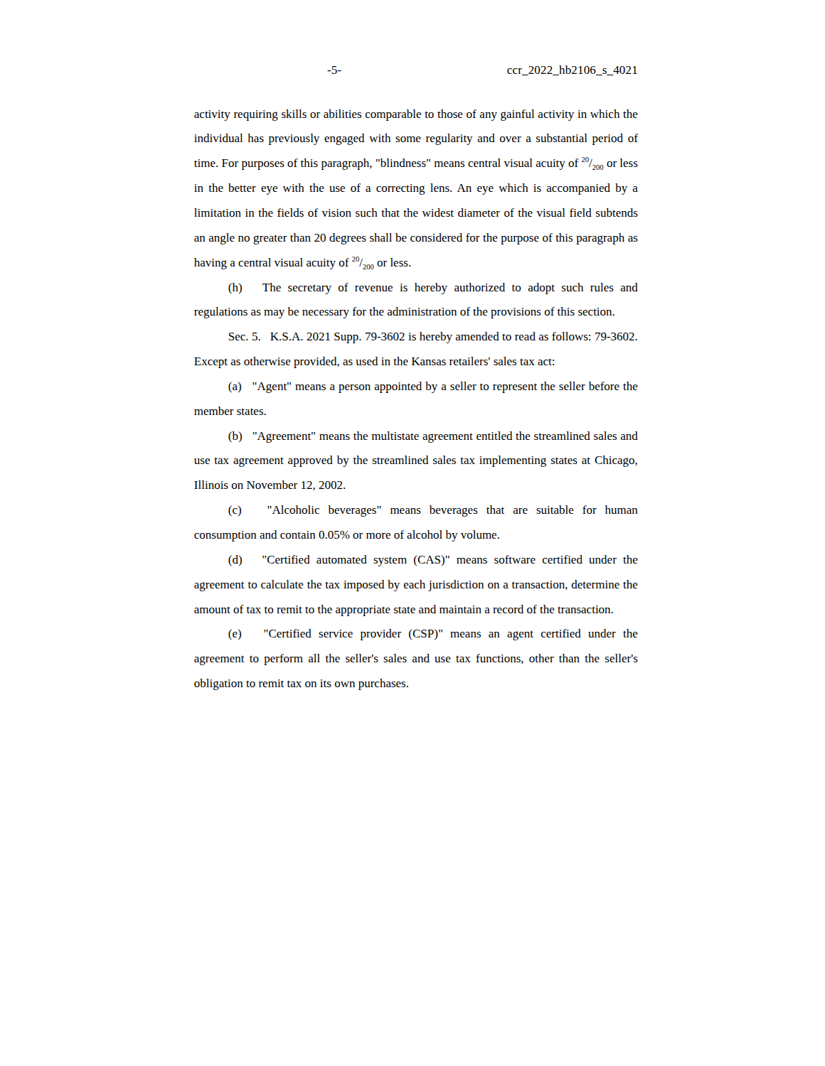-5- ccr_2022_hb2106_s_4021
activity requiring skills or abilities comparable to those of any gainful activity in which the individual has previously engaged with some regularity and over a substantial period of time. For purposes of this paragraph, "blindness" means central visual acuity of 20/200 or less in the better eye with the use of a correcting lens. An eye which is accompanied by a limitation in the fields of vision such that the widest diameter of the visual field subtends an angle no greater than 20 degrees shall be considered for the purpose of this paragraph as having a central visual acuity of 20/200 or less.
(h) The secretary of revenue is hereby authorized to adopt such rules and regulations as may be necessary for the administration of the provisions of this section.
Sec. 5. K.S.A. 2021 Supp. 79-3602 is hereby amended to read as follows: 79-3602. Except as otherwise provided, as used in the Kansas retailers' sales tax act:
(a) "Agent" means a person appointed by a seller to represent the seller before the member states.
(b) "Agreement" means the multistate agreement entitled the streamlined sales and use tax agreement approved by the streamlined sales tax implementing states at Chicago, Illinois on November 12, 2002.
(c) "Alcoholic beverages" means beverages that are suitable for human consumption and contain 0.05% or more of alcohol by volume.
(d) "Certified automated system (CAS)" means software certified under the agreement to calculate the tax imposed by each jurisdiction on a transaction, determine the amount of tax to remit to the appropriate state and maintain a record of the transaction.
(e) "Certified service provider (CSP)" means an agent certified under the agreement to perform all the seller's sales and use tax functions, other than the seller's obligation to remit tax on its own purchases.